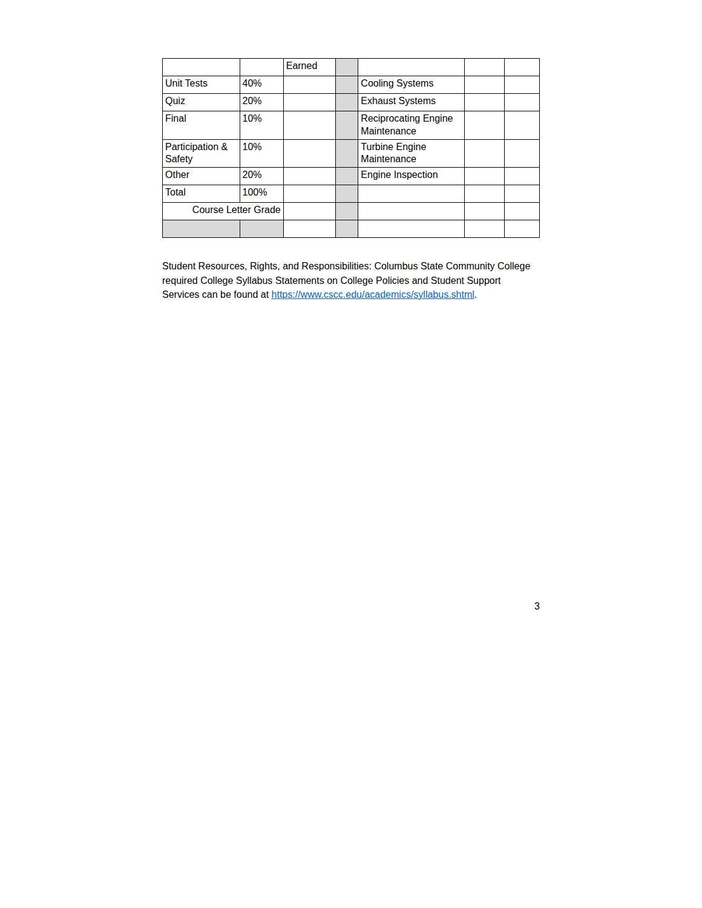| | | Earned | | | | |
| Unit Tests | 40% | | | Cooling Systems | | |
| Quiz | 20% | | | Exhaust Systems | | |
| Final | 10% | | | Reciprocating Engine Maintenance | | |
| Participation & Safety | 10% | | | Turbine Engine Maintenance | | |
| Other | 20% | | | Engine Inspection | | |
| Total | 100% | | | | | |
| Course Letter Grade | | | | | |
Student Resources, Rights, and Responsibilities: Columbus State Community College required College Syllabus Statements on College Policies and Student Support Services can be found at https://www.cscc.edu/academics/syllabus.shtml.
3